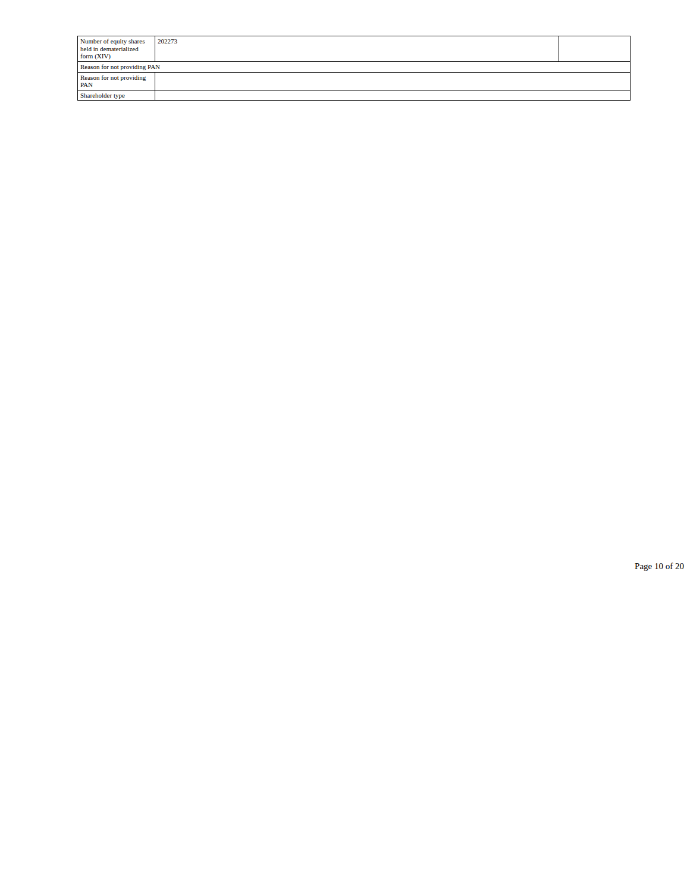| Number of equity shares held in dematerialized form (XIV) | 202273 | |
| Reason for not providing PAN |
| Reason for not providing PAN | |
| Shareholder type | |
Page 10 of 20